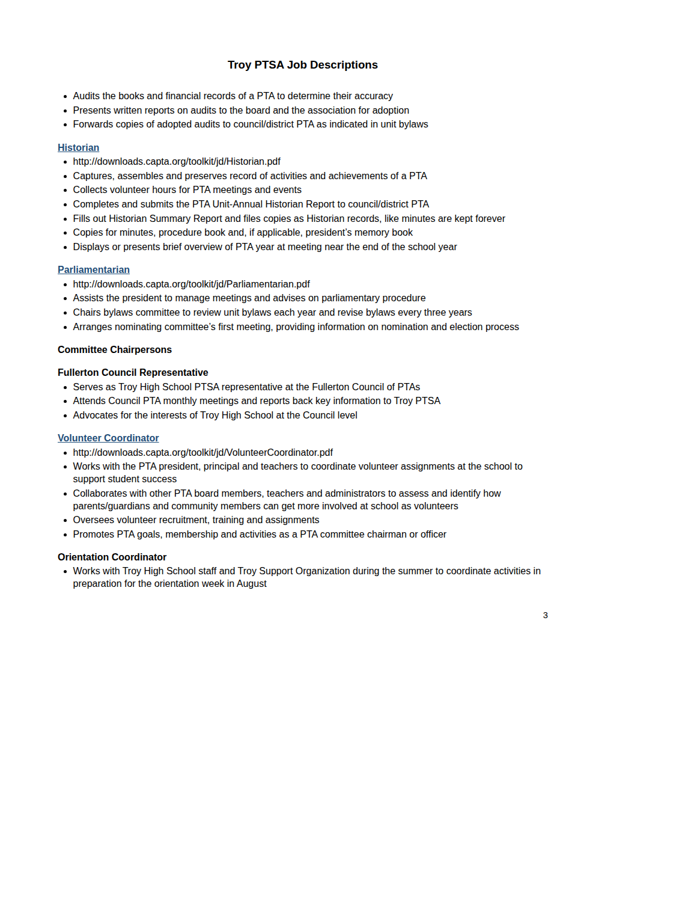Troy PTSA Job Descriptions
Audits the books and financial records of a PTA to determine their accuracy
Presents written reports on audits to the board and the association for adoption
Forwards copies of adopted audits to council/district PTA as indicated in unit bylaws
Historian
http://downloads.capta.org/toolkit/jd/Historian.pdf
Captures, assembles and preserves record of activities and achievements of a PTA
Collects volunteer hours for PTA meetings and events
Completes and submits the PTA Unit-Annual Historian Report to council/district PTA
Fills out Historian Summary Report and files copies as Historian records, like minutes are kept forever
Copies for minutes, procedure book and, if applicable, president’s memory book
Displays or presents brief overview of PTA year at meeting near the end of the school year
Parliamentarian
http://downloads.capta.org/toolkit/jd/Parliamentarian.pdf
Assists the president to manage meetings and advises on parliamentary procedure
Chairs bylaws committee to review unit bylaws each year and revise bylaws every three years
Arranges nominating committee’s first meeting, providing information on nomination and election process
Committee Chairpersons
Fullerton Council Representative
Serves as Troy High School PTSA representative at the Fullerton Council of PTAs
Attends Council PTA monthly meetings and reports back key information to Troy PTSA
Advocates for the interests of Troy High School at the Council level
Volunteer Coordinator
http://downloads.capta.org/toolkit/jd/VolunteerCoordinator.pdf
Works with the PTA president, principal and teachers to coordinate volunteer assignments at the school to support student success
Collaborates with other PTA board members, teachers and administrators to assess and identify how parents/guardians and community members can get more involved at school as volunteers
Oversees volunteer recruitment, training and assignments
Promotes PTA goals, membership and activities as a PTA committee chairman or officer
Orientation Coordinator
Works with Troy High School staff and Troy Support Organization during the summer to coordinate activities in preparation for the orientation week in August
3